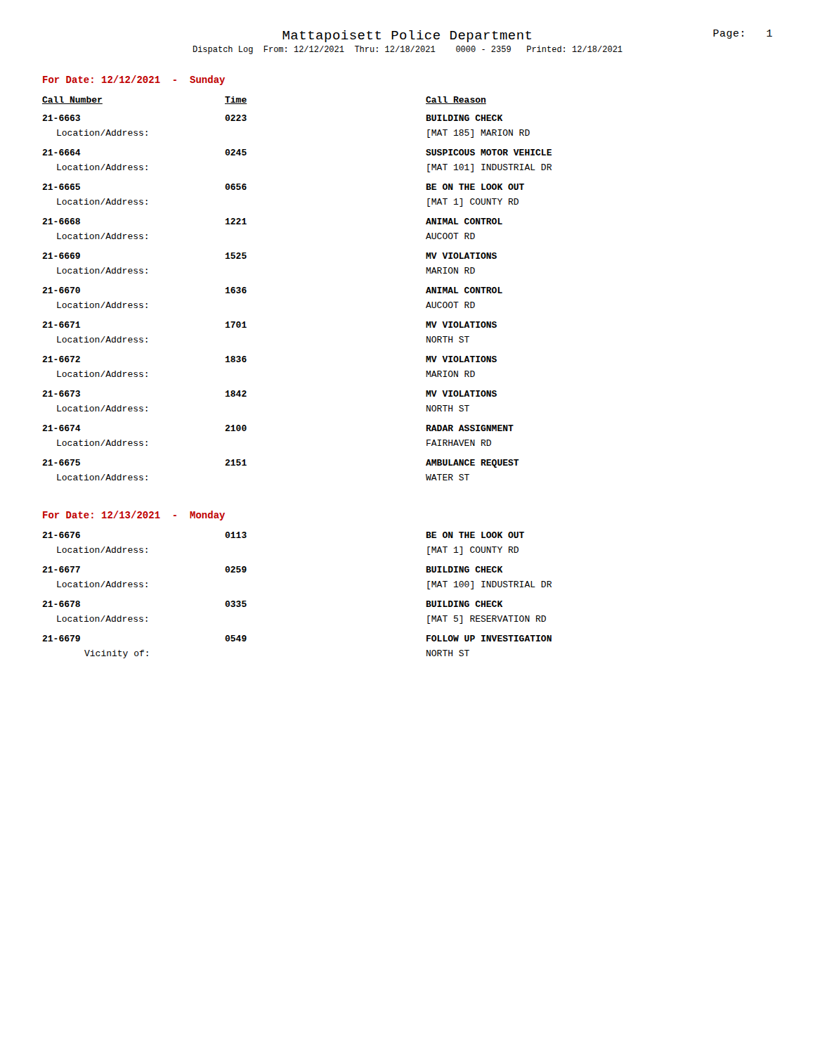Mattapoisett Police Department Page: 1
Dispatch Log From: 12/12/2021 Thru: 12/18/2021 0000 - 2359 Printed: 12/18/2021
For Date: 12/12/2021 - Sunday
| Call Number | Time | Call Reason |
| 21-6663 | 0223 | BUILDING CHECK |
| Location/Address: | [MAT 185] MARION RD |
| 21-6664 | 0245 | SUSPICOUS MOTOR VEHICLE |
| Location/Address: | [MAT 101] INDUSTRIAL DR |
| 21-6665 | 0656 | BE ON THE LOOK OUT |
| Location/Address: | [MAT 1] COUNTY RD |
| 21-6668 | 1221 | ANIMAL CONTROL |
| Location/Address: | AUCOOT RD |
| 21-6669 | 1525 | MV VIOLATIONS |
| Location/Address: | MARION RD |
| 21-6670 | 1636 | ANIMAL CONTROL |
| Location/Address: | AUCOOT RD |
| 21-6671 | 1701 | MV VIOLATIONS |
| Location/Address: | NORTH ST |
| 21-6672 | 1836 | MV VIOLATIONS |
| Location/Address: | MARION RD |
| 21-6673 | 1842 | MV VIOLATIONS |
| Location/Address: | NORTH ST |
| 21-6674 | 2100 | RADAR ASSIGNMENT |
| Location/Address: | FAIRHAVEN RD |
| 21-6675 | 2151 | AMBULANCE REQUEST |
| Location/Address: | WATER ST |
For Date: 12/13/2021 - Monday
| 21-6676 | 0113 | BE ON THE LOOK OUT |
| Location/Address: | [MAT 1] COUNTY RD |
| 21-6677 | 0259 | BUILDING CHECK |
| Location/Address: | [MAT 100] INDUSTRIAL DR |
| 21-6678 | 0335 | BUILDING CHECK |
| Location/Address: | [MAT 5] RESERVATION RD |
| 21-6679 | 0549 | FOLLOW UP INVESTIGATION |
| Vicinity of: | NORTH ST |